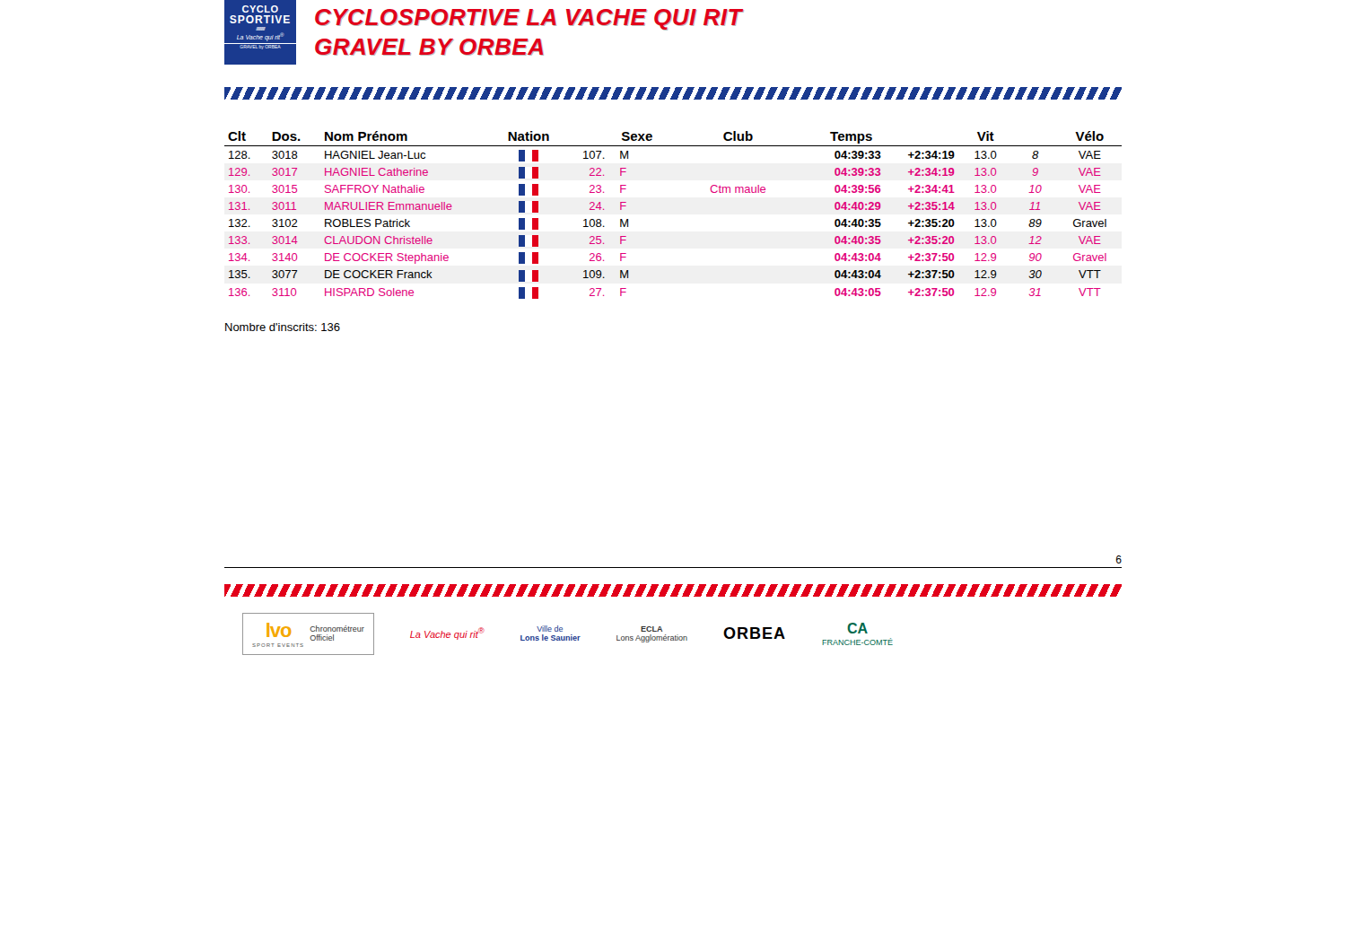CYCLO
SPORTIVE
//////////////
La Vache qui rit®
GRAVEL by ORBEA
CYCLOSPORTIVE LA VACHE QUI RIT
GRAVEL BY ORBEA
| Clt | Dos. | Nom Prénom | Nation | | Sexe | Club | Temps | | Vit | | Vélo |
| --- | --- | --- | --- | --- | --- | --- | --- | --- | --- | --- | --- |
| 128. | 3018 | HAGNIEL Jean-Luc | | 107. | M | | 04:39:33 | +2:34:19 | 13.0 | 8 | VAE |
| 129. | 3017 | HAGNIEL Catherine | | 22. | F | | 04:39:33 | +2:34:19 | 13.0 | 9 | VAE |
| 130. | 3015 | SAFFROY Nathalie | | 23. | F | Ctm maule | 04:39:56 | +2:34:41 | 13.0 | 10 | VAE |
| 131. | 3011 | MARULIER Emmanuelle | | 24. | F | | 04:40:29 | +2:35:14 | 13.0 | 11 | VAE |
| 132. | 3102 | ROBLES Patrick | | 108. | M | | 04:40:35 | +2:35:20 | 13.0 | 89 | Gravel |
| 133. | 3014 | CLAUDON Christelle | | 25. | F | | 04:40:35 | +2:35:20 | 13.0 | 12 | VAE |
| 134. | 3140 | DE COCKER Stephanie | | 26. | F | | 04:43:04 | +2:37:50 | 12.9 | 90 | Gravel |
| 135. | 3077 | DE COCKER Franck | | 109. | M | | 04:43:04 | +2:37:50 | 12.9 | 30 | VTT |
| 136. | 3110 | HISPARD Solene | | 27. | F | | 04:43:05 | +2:37:50 | 12.9 | 31 | VTT |
Nombre d'inscrits: 136
6
lvo
SPORT EVENTS
Chronométreur
Officiel
La Vache qui rit®
Ville de
Lons le Saunier
ECLA
Lons Agglomération
ORBEA
CA
FRANCHE-COMTÉ